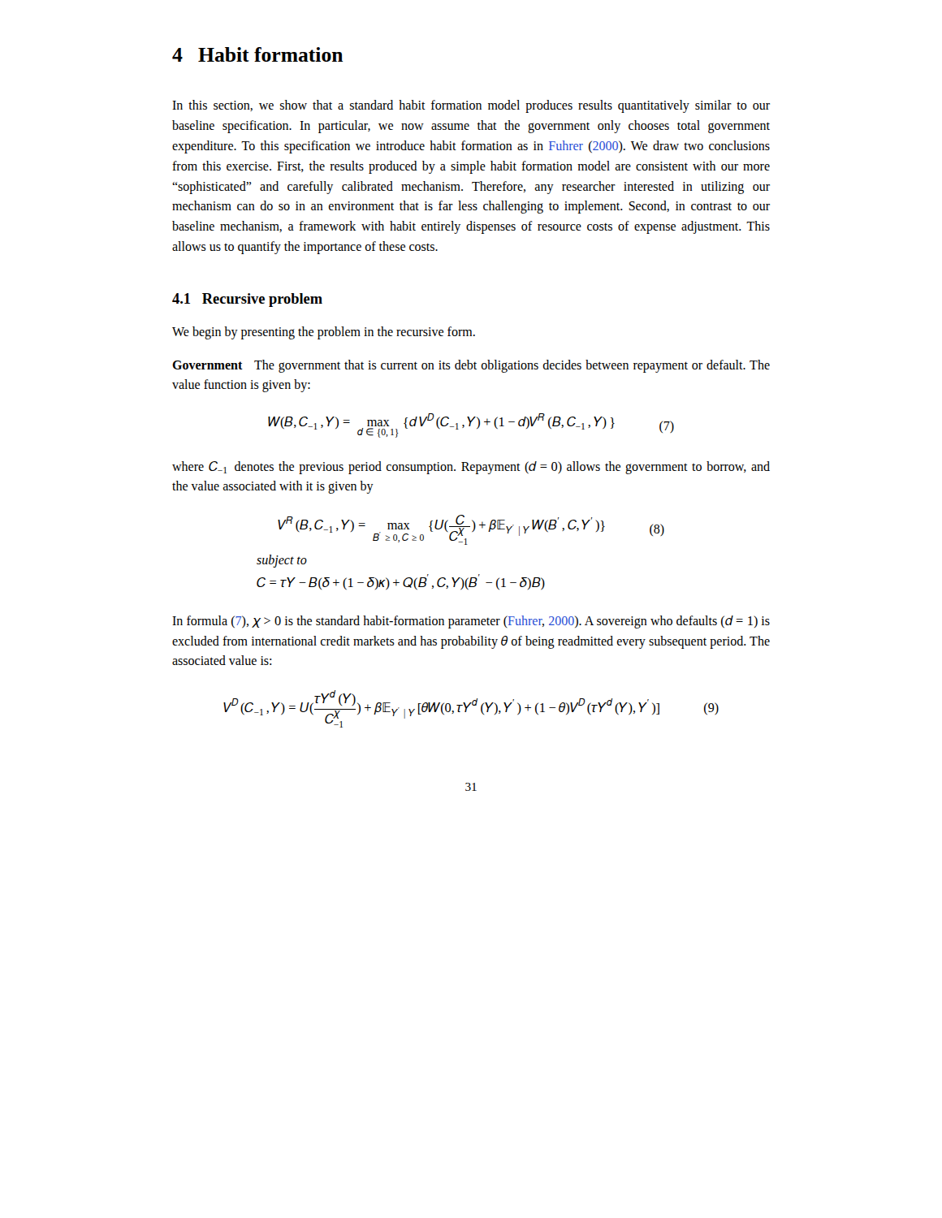4 Habit formation
In this section, we show that a standard habit formation model produces results quantitatively similar to our baseline specification. In particular, we now assume that the government only chooses total government expenditure. To this specification we introduce habit formation as in Fuhrer (2000). We draw two conclusions from this exercise. First, the results produced by a simple habit formation model are consistent with our more “sophisticated” and carefully calibrated mechanism. Therefore, any researcher interested in utilizing our mechanism can do so in an environment that is far less challenging to implement. Second, in contrast to our baseline mechanism, a framework with habit entirely dispenses of resource costs of expense adjustment. This allows us to quantify the importance of these costs.
4.1 Recursive problem
We begin by presenting the problem in the recursive form.
Government The government that is current on its debt obligations decides between repayment or default. The value function is given by:
W(B,C−1,Y) = max d∈{0,1} { d VD (C−1,Y) + (1−d) VR (B,C−1,Y) }
(7)
where C−1 denotes the previous period consumption. Repayment (d=0) allows the government to borrow, and the value associated with it is given by
VR(B,C−1,Y) = max B′≥0,C≥0 { U ( C C−1χ ) + β 𝔼Y′|Y W(B′,C,Y′) }
(8)
subject to C=τY −B (δ+(1−δ)κ) + Q(B′,C,Y) (B′−(1−δ)B)
In formula (7), χ>0 is the standard habit-formation parameter (Fuhrer, 2000). A sovereign who defaults (d=1) is excluded from international credit markets and has probability θ of being readmitted every subsequent period. The associated value is:
VD(C−1,Y) = U ( τYd(Y) C−1χ ) + β 𝔼Y′|Y [ θW(0,τYd(Y),Y′) + (1−θ) VD(τYd(Y),Y′) ]
(9)
31